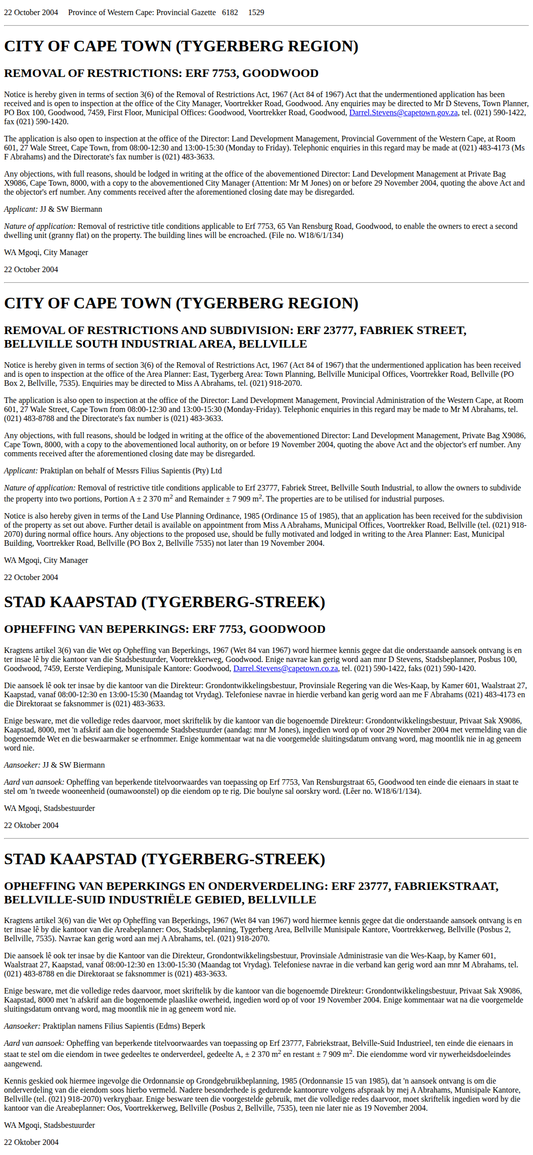22 October 2004 Province of Western Cape: Provincial Gazette 6182 1529
CITY OF CAPE TOWN (TYGERBERG REGION)
REMOVAL OF RESTRICTIONS: ERF 7753, GOODWOOD
Notice is hereby given in terms of section 3(6) of the Removal of Restrictions Act, 1967 (Act 84 of 1967) Act that the undermentioned application has been received and is open to inspection at the office of the City Manager, Voortrekker Road, Goodwood. Any enquiries may be directed to Mr D Stevens, Town Planner, PO Box 100, Goodwood, 7459, First Floor, Municipal Offices: Goodwood, Voortrekker Road, Goodwood, Darrel.Stevens@capetown.gov.za, tel. (021) 590-1422, fax (021) 590-1420.
The application is also open to inspection at the office of the Director: Land Development Management, Provincial Government of the Western Cape, at Room 601, 27 Wale Street, Cape Town, from 08:00-12:30 and 13:00-15:30 (Monday to Friday). Telephonic enquiries in this regard may be made at (021) 483-4173 (Ms F Abrahams) and the Directorate's fax number is (021) 483-3633.
Any objections, with full reasons, should be lodged in writing at the office of the abovementioned Director: Land Development Management at Private Bag X9086, Cape Town, 8000, with a copy to the abovementioned City Manager (Attention: Mr M Jones) on or before 29 November 2004, quoting the above Act and the objector's erf number. Any comments received after the aforementioned closing date may be disregarded.
Applicant: JJ & SW Biermann
Nature of application: Removal of restrictive title conditions applicable to Erf 7753, 65 Van Rensburg Road, Goodwood, to enable the owners to erect a second dwelling unit (granny flat) on the property. The building lines will be encroached. (File no. W18/6/1/134)
WA Mgoqi, City Manager
22 October 2004
CITY OF CAPE TOWN (TYGERBERG REGION)
REMOVAL OF RESTRICTIONS AND SUBDIVISION: ERF 23777, FABRIEK STREET, BELLVILLE SOUTH INDUSTRIAL AREA, BELLVILLE
Notice is hereby given in terms of section 3(6) of the Removal of Restrictions Act, 1967 (Act 84 of 1967) that the undermentioned application has been received and is open to inspection at the office of the Area Planner: East, Tygerberg Area: Town Planning, Bellville Municipal Offices, Voortrekker Road, Bellville (PO Box 2, Bellville, 7535). Enquiries may be directed to Miss A Abrahams, tel. (021) 918-2070.
The application is also open to inspection at the office of the Director: Land Development Management, Provincial Administration of the Western Cape, at Room 601, 27 Wale Street, Cape Town from 08:00-12:30 and 13:00-15:30 (Monday-Friday). Telephonic enquiries in this regard may be made to Mr M Abrahams, tel. (021) 483-8788 and the Directorate's fax number is (021) 483-3633.
Any objections, with full reasons, should be lodged in writing at the office of the abovementioned Director: Land Development Management, Private Bag X9086, Cape Town, 8000, with a copy to the abovementioned local authority, on or before 19 November 2004, quoting the above Act and the objector's erf number. Any comments received after the aforementioned closing date may be disregarded.
Applicant: Praktiplan on behalf of Messrs Filius Sapientis (Pty) Ltd
Nature of application: Removal of restrictive title conditions applicable to Erf 23777, Fabriek Street, Bellville South Industrial, to allow the owners to subdivide the property into two portions, Portion A ± 2 370 m2 and Remainder ± 7 909 m2. The properties are to be utilised for industrial purposes.
Notice is also hereby given in terms of the Land Use Planning Ordinance, 1985 (Ordinance 15 of 1985), that an application has been received for the subdivision of the property as set out above. Further detail is available on appointment from Miss A Abrahams, Municipal Offices, Voortrekker Road, Bellville (tel. (021) 918-2070) during normal office hours. Any objections to the proposed use, should be fully motivated and lodged in writing to the Area Planner: East, Municipal Building, Voortrekker Road, Bellville (PO Box 2, Bellville 7535) not later than 19 November 2004.
WA Mgoqi, City Manager
22 October 2004
STAD KAAPSTAD (TYGERBERG-STREEK)
OPHEFFING VAN BEPERKINGS: ERF 7753, GOODWOOD
Kragtens artikel 3(6) van die Wet op Opheffing van Beperkings, 1967 (Wet 84 van 1967) word hiermee kennis gegee dat die onderstaande aansoek ontvang is en ter insae lê by die kantoor van die Stadsbestuurder, Voortrekkerweg, Goodwood. Enige navrae kan gerig word aan mnr D Stevens, Stadsbeplanner, Posbus 100, Goodwood, 7459, Eerste Verdieping, Munisipale Kantore: Goodwood, Darrel.Stevens@capetown.co.za, tel. (021) 590-1422, faks (021) 590-1420.
Die aansoek lê ook ter insae by die kantoor van die Direkteur: Grondontwikkelingsbestuur, Provinsiale Regering van die Wes-Kaap, by Kamer 601, Waalstraat 27, Kaapstad, vanaf 08:00-12:30 en 13:00-15:30 (Maandag tot Vrydag). Telefoniese navrae in hierdie verband kan gerig word aan me F Abrahams (021) 483-4173 en die Direktoraat se faksnommer is (021) 483-3633.
Enige besware, met die volledige redes daarvoor, moet skriftelik by die kantoor van die bogenoemde Direkteur: Grondontwikkelingsbestuur, Privaat Sak X9086, Kaapstad, 8000, met 'n afskrif aan die bogenoemde Stadsbestuurder (aandag: mnr M Jones), ingedien word op of voor 29 November 2004 met vermelding van die bogenoemde Wet en die beswaarmaker se erfnommer. Enige kommentaar wat na die voorgemelde sluitingsdatum ontvang word, mag moontlik nie in ag geneem word nie.
Aansoeker: JJ & SW Biermann
Aard van aansoek: Opheffing van beperkende titelvoorwaardes van toepassing op Erf 7753, Van Rensburgstraat 65, Goodwood ten einde die eienaars in staat te stel om 'n tweede wooneenheid (oumawoonstel) op die eiendom op te rig. Die boulyne sal oorskry word. (Lêer no. W18/6/1/134).
WA Mgoqi, Stadsbestuurder
22 Oktober 2004
STAD KAAPSTAD (TYGERBERG-STREEK)
OPHEFFING VAN BEPERKINGS EN ONDERVERDELING: ERF 23777, FABRIEKSTRAAT, BELLVILLE-SUID INDUSTRIËLE GEBIED, BELLVILLE
Kragtens artikel 3(6) van die Wet op Opheffing van Beperkings, 1967 (Wet 84 van 1967) word hiermee kennis gegee dat die onderstaande aansoek ontvang is en ter insae lê by die kantoor van die Areabeplanner: Oos, Stadsbeplanning, Tygerberg Area, Bellville Munisipale Kantore, Voortrekkerweg, Bellville (Posbus 2, Bellville, 7535). Navrae kan gerig word aan mej A Abrahams, tel. (021) 918-2070.
Die aansoek lê ook ter insae by die Kantoor van die Direkteur, Grondontwikkelingsbestuur, Provinsiale Administrasie van die Wes-Kaap, by Kamer 601, Waalstraat 27, Kaapstad, vanaf 08:00-12:30 en 13:00-15:30 (Maandag tot Vrydag). Telefoniese navrae in die verband kan gerig word aan mnr M Abrahams, tel. (021) 483-8788 en die Direktoraat se faksnommer is (021) 483-3633.
Enige besware, met die volledige redes daarvoor, moet skriftelik by die kantoor van die bogenoemde Direkteur: Grondontwikkelingsbestuur, Privaat Sak X9086, Kaapstad, 8000 met 'n afskrif aan die bogenoemde plaaslike owerheid, ingedien word op of voor 19 November 2004. Enige kommentaar wat na die voorgemelde sluitingsdatum ontvang word, mag moontlik nie in ag geneem word nie.
Aansoeker: Praktiplan namens Filius Sapientis (Edms) Beperk
Aard van aansoek: Opheffing van beperkende titelvoorwaardes van toepassing op Erf 23777, Fabriekstraat, Belville-Suid Industrieel, ten einde die eienaars in staat te stel om die eiendom in twee gedeeltes te onderverdeel, gedeelte A, ± 2 370 m2 en restant ± 7 909 m2. Die eiendomme word vir nywerheidsdoeleindes aangewend.
Kennis geskied ook hiermee ingevolge die Ordonnansie op Grondgebruikbeplanning, 1985 (Ordonnansie 15 van 1985), dat 'n aansoek ontvang is om die onderverdeling van die eiendom soos hierbo vermeld. Nadere besonderhede is gedurende kantoorure volgens afspraak by mej A Abrahams, Munisipale Kantore, Bellville (tel. (021) 918-2070) verkrygbaar. Enige besware teen die voorgestelde gebruik, met die volledige redes daarvoor, moet skriftelik ingedien word by die kantoor van die Areabeplanner: Oos, Voortrekkerweg, Bellville (Posbus 2, Bellville, 7535), teen nie later nie as 19 November 2004.
WA Mgoqi, Stadsbestuurder
22 Oktober 2004